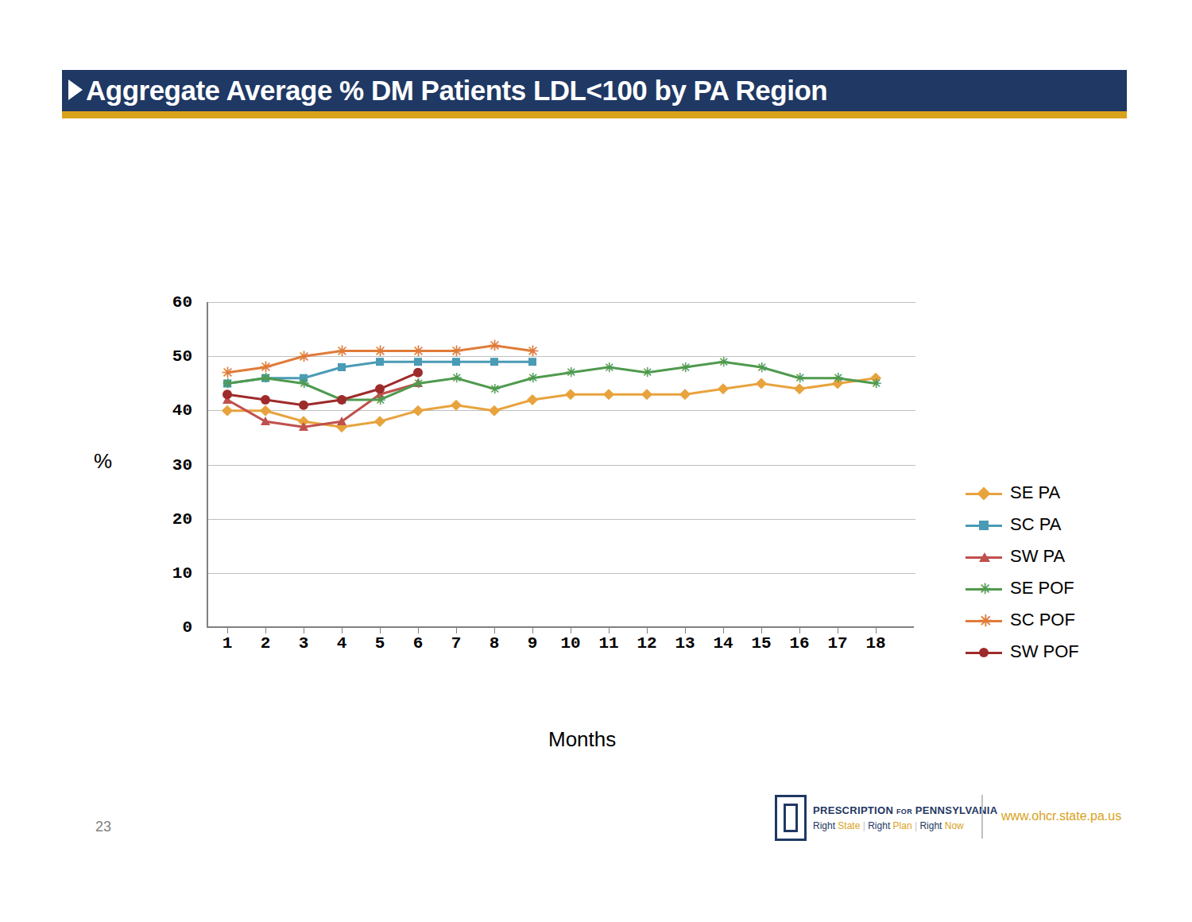Aggregate Average % DM Patients LDL<100 by PA Region
%
Months
60
50
40
30
20
10
0
1
2
3
4
5
6
7
8
9
10
11
12
13
14
15
16
17
18
✳ ✳ ✳ ✳ ✳ ✳ ✳ ✳ ✳ ✳ ✳ ✳ ✳ ✳ ✳ ✳ ✳ ✳ ✳ ✳ ✳ ✳ ✳ ✳ ✳ ✳ ✳
SE PA
SC PA
SW PA
✳ SE POF
✳ SC POF
SW POF
23
PRESCRIPTION FOR PENNSYLVANIA
Right State | Right Plan | Right Now
www.ohcr.state.pa.us